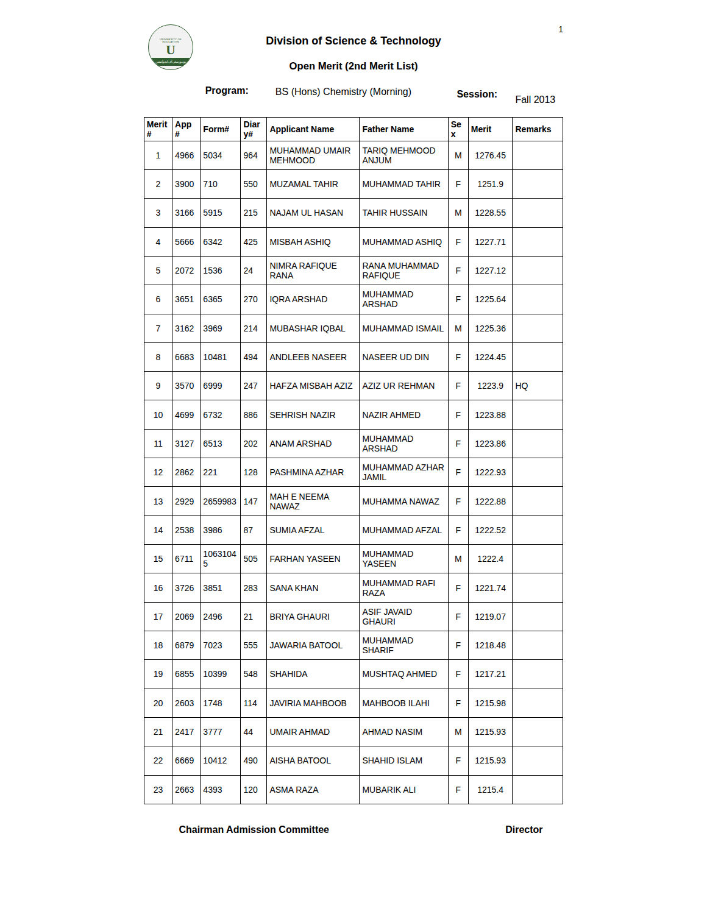1
UNIVERSITY OF EDUCATION U
یونیورسٹی آف ایجوکیشن
Division of Science & Technology
Open Merit (2nd Merit List)
Program: BS (Hons) Chemistry (Morning) Session: Fall 2013
| Merit# | App # | Form# | Diary# | Applicant Name | Father Name | Sex | Merit | Remarks |
| --- | --- | --- | --- | --- | --- | --- | --- | --- |
| 1 | 4966 | 5034 | 964 | MUHAMMAD UMAIR MEHMOOD | TARIQ MEHMOOD ANJUM | M | 1276.45 | |
| 2 | 3900 | 710 | 550 | MUZAMAL TAHIR | MUHAMMAD TAHIR | F | 1251.9 | |
| 3 | 3166 | 5915 | 215 | NAJAM UL HASAN | TAHIR HUSSAIN | M | 1228.55 | |
| 4 | 5666 | 6342 | 425 | MISBAH ASHIQ | MUHAMMAD ASHIQ | F | 1227.71 | |
| 5 | 2072 | 1536 | 24 | NIMRA RAFIQUE RANA | RANA MUHAMMAD RAFIQUE | F | 1227.12 | |
| 6 | 3651 | 6365 | 270 | IQRA ARSHAD | MUHAMMAD ARSHAD | F | 1225.64 | |
| 7 | 3162 | 3969 | 214 | MUBASHAR IQBAL | MUHAMMAD ISMAIL | M | 1225.36 | |
| 8 | 6683 | 10481 | 494 | ANDLEEB NASEER | NASEER UD DIN | F | 1224.45 | |
| 9 | 3570 | 6999 | 247 | HAFZA MISBAH AZIZ | AZIZ UR REHMAN | F | 1223.9 | HQ |
| 10 | 4699 | 6732 | 886 | SEHRISH NAZIR | NAZIR AHMED | F | 1223.88 | |
| 11 | 3127 | 6513 | 202 | ANAM ARSHAD | MUHAMMAD ARSHAD | F | 1223.86 | |
| 12 | 2862 | 221 | 128 | PASHMINA AZHAR | MUHAMMAD AZHAR JAMIL | F | 1222.93 | |
| 13 | 2929 | 2659983 | 147 | MAH E NEEMA NAWAZ | MUHAMMA NAWAZ | F | 1222.88 | |
| 14 | 2538 | 3986 | 87 | SUMIA AFZAL | MUHAMMAD AFZAL | F | 1222.52 | |
| 15 | 6711 | 10631045 | 505 | FARHAN YASEEN | MUHAMMAD YASEEN | M | 1222.4 | |
| 16 | 3726 | 3851 | 283 | SANA KHAN | MUHAMMAD RAFI RAZA | F | 1221.74 | |
| 17 | 2069 | 2496 | 21 | BRIYA GHAURI | ASIF JAVAID GHAURI | F | 1219.07 | |
| 18 | 6879 | 7023 | 555 | JAWARIA BATOOL | MUHAMMAD SHARIF | F | 1218.48 | |
| 19 | 6855 | 10399 | 548 | SHAHIDA | MUSHTAQ AHMED | F | 1217.21 | |
| 20 | 2603 | 1748 | 114 | JAVIRIA MAHBOOB | MAHBOOB ILAHI | F | 1215.98 | |
| 21 | 2417 | 3777 | 44 | UMAIR AHMAD | AHMAD NASIM | M | 1215.93 | |
| 22 | 6669 | 10412 | 490 | AISHA BATOOL | SHAHID ISLAM | F | 1215.93 | |
| 23 | 2663 | 4393 | 120 | ASMA RAZA | MUBARIK ALI | F | 1215.4 | |
Chairman Admission Committee Director